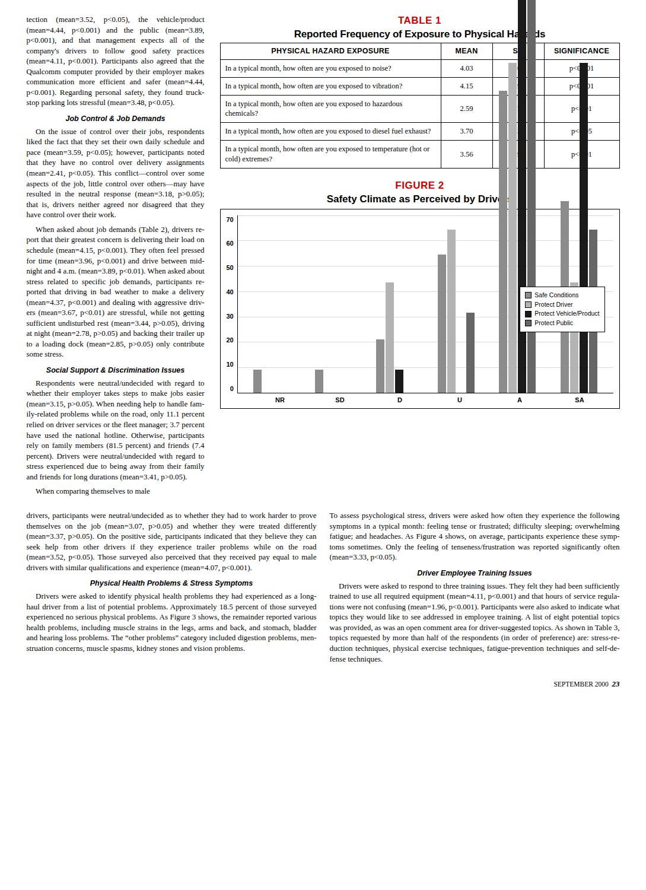tection (mean=3.52, p<0.05), the vehicle/product (mean=4.44, p<0.001) and the public (mean=3.89, p<0.001), and that management expects all of the company's drivers to follow good safety practices (mean=4.11, p<0.001). Participants also agreed that the Qualcomm computer provided by their employer makes communication more efficient and safer (mean=4.44, p<0.001). Regarding personal safety, they found truckstop parking lots stressful (mean=3.48, p<0.05).
Job Control & Job Demands
On the issue of control over their jobs, respondents liked the fact that they set their own daily schedule and pace (mean=3.59, p<0.05); however, participants noted that they have no control over delivery assignments (mean=2.41, p<0.05). This conflict—control over some aspects of the job, little control over others—may have resulted in the neutral response (mean=3.18, p>0.05); that is, drivers neither agreed nor disagreed that they have control over their work.
When asked about job demands (Table 2), drivers report that their greatest concern is delivering their load on schedule (mean=4.15, p<0.001). They often feel pressed for time (mean=3.96, p<0.001) and drive between midnight and 4 a.m. (mean=3.89, p<0.01). When asked about stress related to specific job demands, participants reported that driving in bad weather to make a delivery (mean=4.37, p<0.001) and dealing with aggressive drivers (mean=3.67, p<0.01) are stressful, while not getting sufficient undisturbed rest (mean=3.44, p>0.05), driving at night (mean=2.78, p>0.05) and backing their trailer up to a loading dock (mean=2.85, p>0.05) only contribute some stress.
Social Support & Discrimination Issues
Respondents were neutral/undecided with regard to whether their employer takes steps to make jobs easier (mean=3.15, p>0.05). When needing help to handle family-related problems while on the road, only 11.1 percent relied on driver services or the fleet manager; 3.7 percent have used the national hotline. Otherwise, participants rely on family members (81.5 percent) and friends (7.4 percent). Drivers were neutral/undecided with regard to stress experienced due to being away from their family and friends for long durations (mean=3.41, p>0.05).
When comparing themselves to male
TABLE 1
Reported Frequency of Exposure to Physical Hazards
| PHYSICAL HAZARD EXPOSURE | MEAN | SD | SIGNIFICANCE |
| --- | --- | --- | --- |
| In a typical month, how often are you exposed to noise? | 4.03 | 1.06 | p<0.001 |
| In a typical month, how often are you exposed to vibration? | 4.15 | 0.95 | p<0.001 |
| In a typical month, how often are you exposed to hazardous chemicals? | 2.59 | 0.75 | p<0.01 |
| In a typical month, how often are you exposed to diesel fuel exhaust? | 3.70 | 1.32 | p<0.05 |
| In a typical month, how often are you exposed to temperature (hot or cold) extremes? | 3.56 | 0.93 | p<0.01 |
FIGURE 2
Safety Climate as Perceived by Drivers
70 60 50 40 30 20 10 0
NR SD D U A SA
Safe Conditions
Protect Driver
Protect Vehicle/Product
Protect Public
drivers, participants were neutral/undecided as to whether they had to work harder to prove themselves on the job (mean=3.07, p>0.05) and whether they were treated differently (mean=3.37, p>0.05). On the positive side, participants indicated that they believe they can seek help from other drivers if they experience trailer problems while on the road (mean=3.52, p<0.05). Those surveyed also perceived that they received pay equal to male drivers with similar qualifications and experience (mean=4.07, p<0.001).
Physical Health Problems & Stress Symptoms
Drivers were asked to identify physical health problems they had experienced as a long-haul driver from a list of potential problems. Approximately 18.5 percent of those surveyed experienced no serious physical problems. As Figure 3 shows, the remainder reported various health problems, including muscle strains in the legs, arms and back, and stomach, bladder and hearing loss problems. The “other problems” category included digestion problems, menstruation concerns, muscle spasms, kidney stones and vision problems.
To assess psychological stress, drivers were asked how often they experience the following symptoms in a typical month: feeling tense or frustrated; difficulty sleeping; overwhelming fatigue; and headaches. As Figure 4 shows, on average, participants experience these symptoms sometimes. Only the feeling of tenseness/frustration was reported significantly often (mean=3.33, p<0.05).
Driver Employee Training Issues
Drivers were asked to respond to three training issues. They felt they had been sufficiently trained to use all required equipment (mean=4.11, p<0.001) and that hours of service regulations were not confusing (mean=1.96, p<0.001). Participants were also asked to indicate what topics they would like to see addressed in employee training. A list of eight potential topics was provided, as was an open comment area for driver-suggested topics. As shown in Table 3, topics requested by more than half of the respondents (in order of preference) are: stress-reduction techniques, physical exercise techniques, fatigue-prevention techniques and self-defense techniques.
SEPTEMBER 2000 23